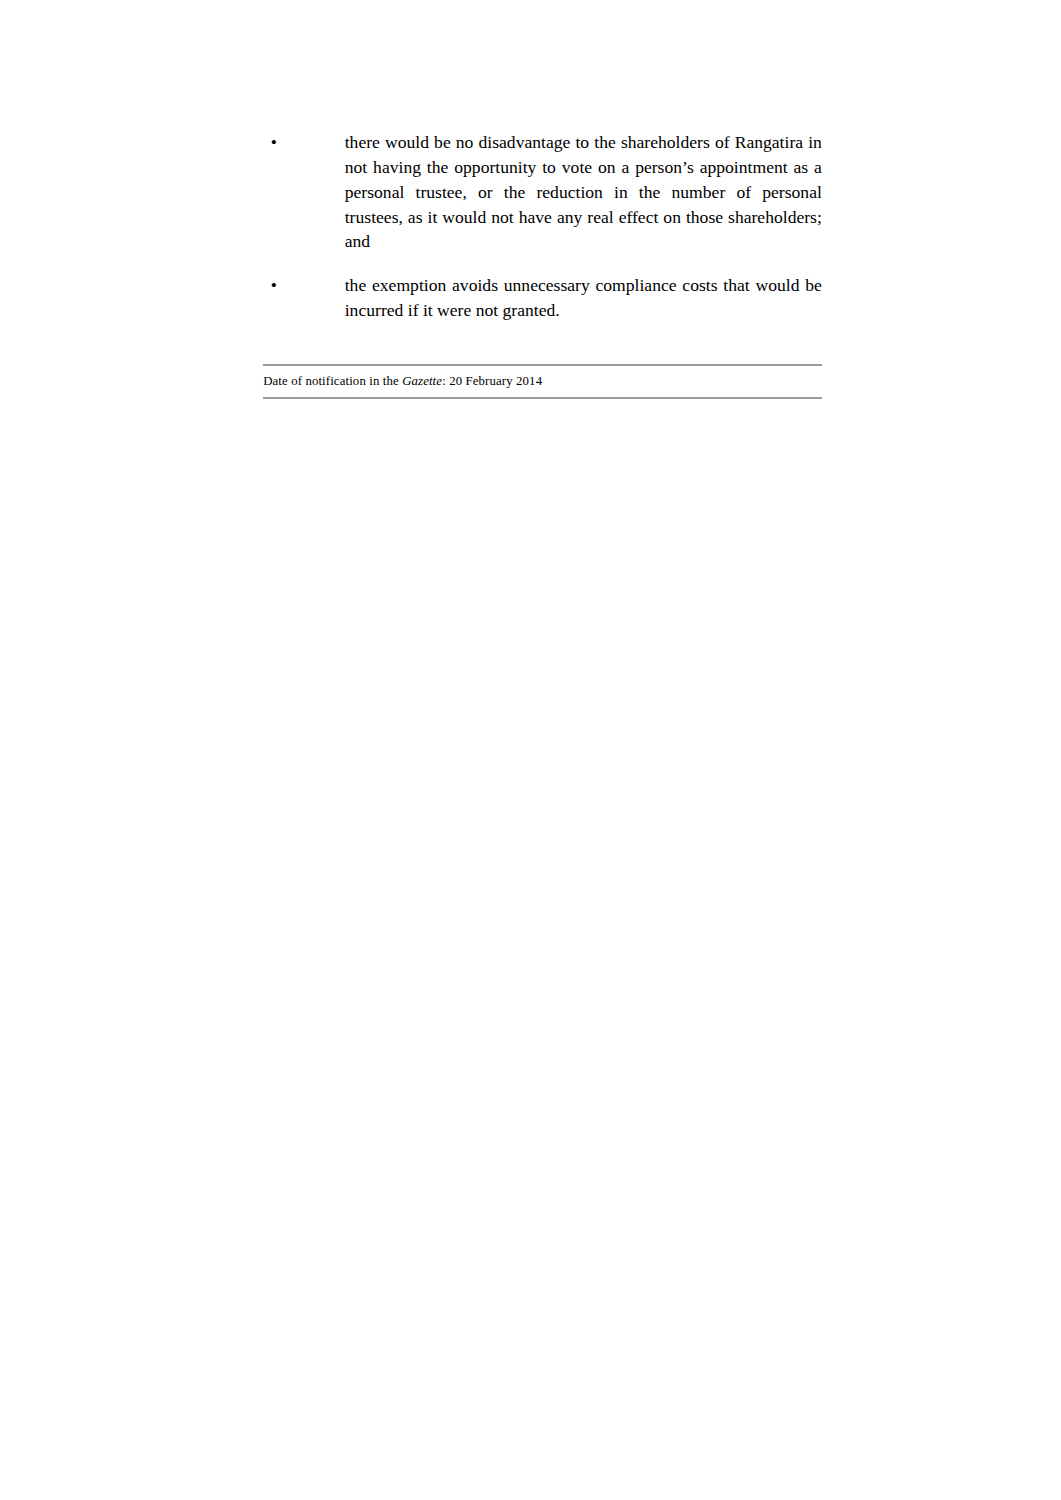there would be no disadvantage to the shareholders of Rangatira in not having the opportunity to vote on a person’s appointment as a personal trustee, or the reduction in the number of personal trustees, as it would not have any real effect on those shareholders; and
the exemption avoids unnecessary compliance costs that would be incurred if it were not granted.
Date of notification in the Gazette: 20 February 2014